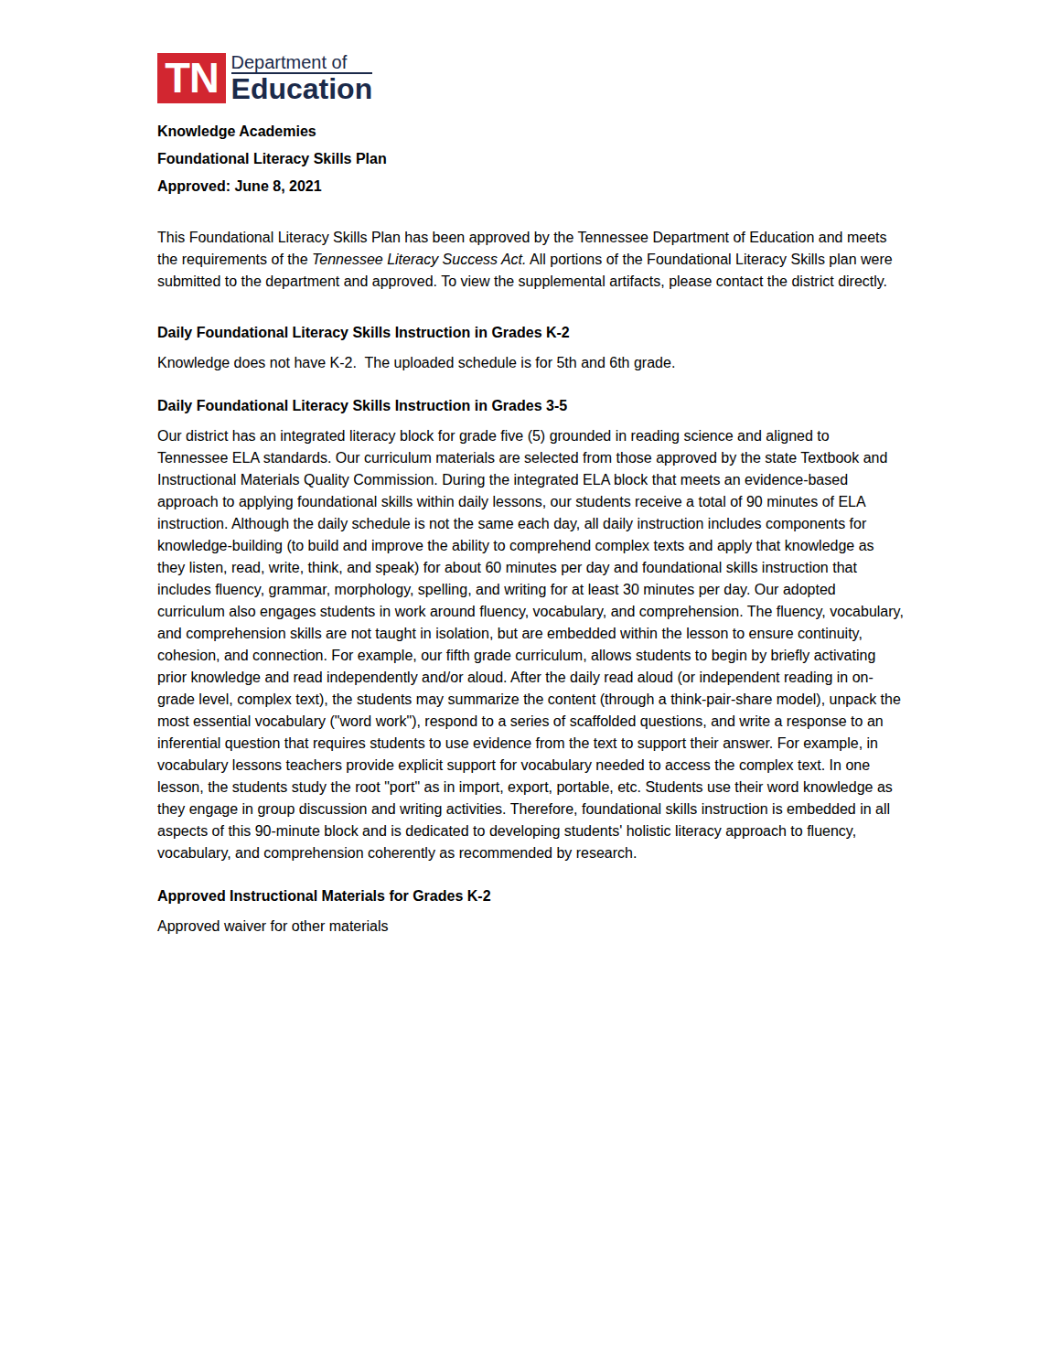TN
Department of Education
Knowledge Academies
Foundational Literacy Skills Plan
Approved: June 8, 2021
This Foundational Literacy Skills Plan has been approved by the Tennessee Department of Education and meets the requirements of the Tennessee Literacy Success Act. All portions of the Foundational Literacy Skills plan were submitted to the department and approved. To view the supplemental artifacts, please contact the district directly.
Daily Foundational Literacy Skills Instruction in Grades K-2
Knowledge does not have K-2. The uploaded schedule is for 5th and 6th grade.
Daily Foundational Literacy Skills Instruction in Grades 3-5
Our district has an integrated literacy block for grade five (5) grounded in reading science and aligned to Tennessee ELA standards. Our curriculum materials are selected from those approved by the state Textbook and Instructional Materials Quality Commission. During the integrated ELA block that meets an evidence-based approach to applying foundational skills within daily lessons, our students receive a total of 90 minutes of ELA instruction. Although the daily schedule is not the same each day, all daily instruction includes components for knowledge-building (to build and improve the ability to comprehend complex texts and apply that knowledge as they listen, read, write, think, and speak) for about 60 minutes per day and foundational skills instruction that includes fluency, grammar, morphology, spelling, and writing for at least 30 minutes per day. Our adopted curriculum also engages students in work around fluency, vocabulary, and comprehension. The fluency, vocabulary, and comprehension skills are not taught in isolation, but are embedded within the lesson to ensure continuity, cohesion, and connection. For example, our fifth grade curriculum, allows students to begin by briefly activating prior knowledge and read independently and/or aloud. After the daily read aloud (or independent reading in on-grade level, complex text), the students may summarize the content (through a think-pair-share model), unpack the most essential vocabulary ("word work"), respond to a series of scaffolded questions, and write a response to an inferential question that requires students to use evidence from the text to support their answer. For example, in vocabulary lessons teachers provide explicit support for vocabulary needed to access the complex text. In one lesson, the students study the root "port" as in import, export, portable, etc. Students use their word knowledge as they engage in group discussion and writing activities. Therefore, foundational skills instruction is embedded in all aspects of this 90-minute block and is dedicated to developing students' holistic literacy approach to fluency, vocabulary, and comprehension coherently as recommended by research.
Approved Instructional Materials for Grades K-2
Approved waiver for other materials